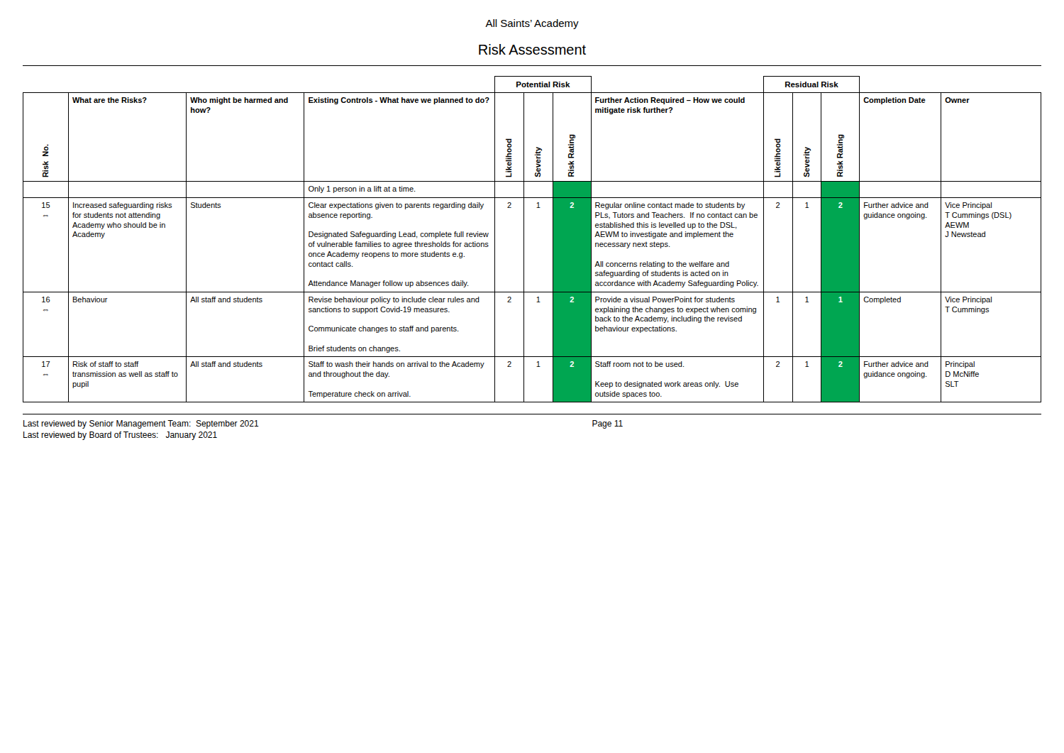All Saints’ Academy
Risk Assessment
| | | | | Potential Risk | | Residual Risk | | |
| --- | --- | --- | --- | --- | --- | --- | --- | --- |
| Risk No. | What are the Risks? | Who might be harmed and how? | Existing Controls - What have we planned to do? | Likelihood | Severity | Risk Rating | Further Action Required – How we could mitigate risk further? | Likelihood | Severity | Risk Rating | Completion Date | Owner |
| | | | Only 1 person in a lift at a time. | | | | | | | | | |
| 15 ⇔ | Increased safeguarding risks for students not attending Academy who should be in Academy | Students | Clear expectations given to parents regarding daily absence reporting. Designated Safeguarding Lead, complete full review of vulnerable families to agree thresholds for actions once Academy reopens to more students e.g. contact calls. Attendance Manager follow up absences daily. | 2 | 1 | 2 | Regular online contact made to students by PLs, Tutors and Teachers. If no contact can be established this is levelled up to the DSL, AEWM to investigate and implement the necessary next steps. All concerns relating to the welfare and safeguarding of students is acted on in accordance with Academy Safeguarding Policy. | 2 | 1 | 2 | Further advice and guidance ongoing. | Vice Principal T Cummings (DSL) AEWM J Newstead |
| 16 ⇔ | Behaviour | All staff and students | Revise behaviour policy to include clear rules and sanctions to support Covid-19 measures. Communicate changes to staff and parents. Brief students on changes. | 2 | 1 | 2 | Provide a visual PowerPoint for students explaining the changes to expect when coming back to the Academy, including the revised behaviour expectations. | 1 | 1 | 1 | Completed | Vice Principal T Cummings |
| 17 ⇔ | Risk of staff to staff transmission as well as staff to pupil | All staff and students | Staff to wash their hands on arrival to the Academy and throughout the day. Temperature check on arrival. | 2 | 1 | 2 | Staff room not to be used. Keep to designated work areas only. Use outside spaces too. | 2 | 1 | 2 | Further advice and guidance ongoing. | Principal D McNiffe SLT |
Last reviewed by Senior Management Team: September 2021
Last reviewed by Board of Trustees: January 2021
Page 11